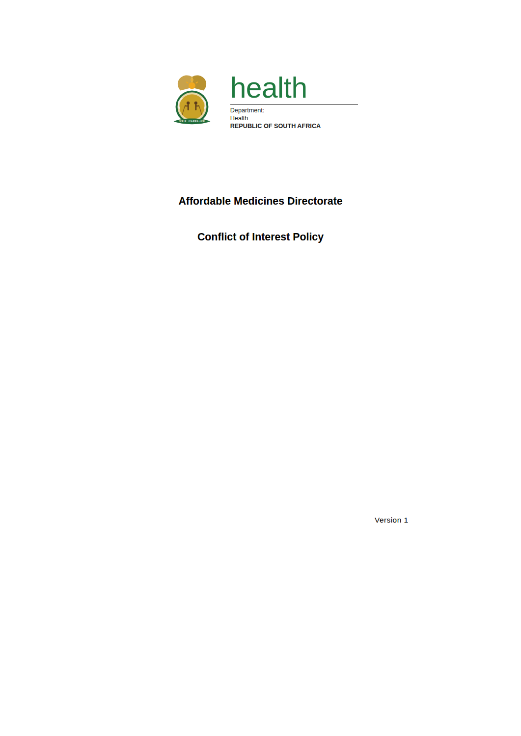!KE E: /XARRA //KE
health
Department:
Health
REPUBLIC OF SOUTH AFRICA
Affordable Medicines Directorate
Conflict of Interest Policy
Version 1